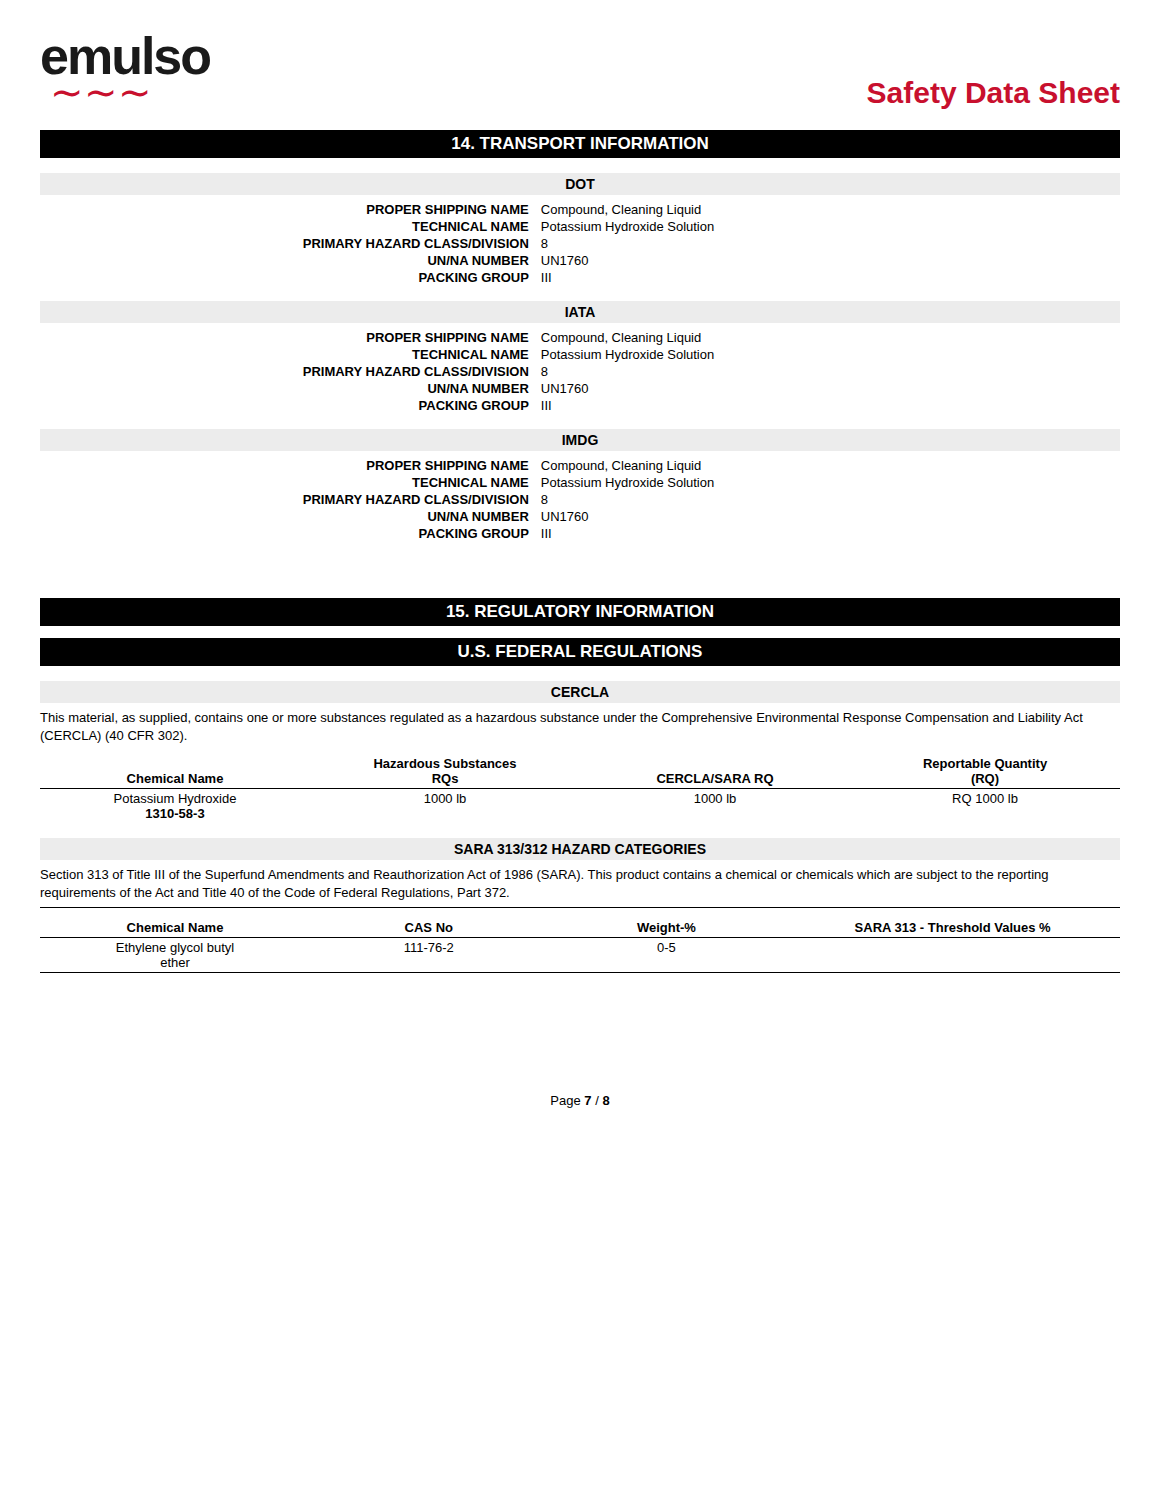emulso
∼∼∼
Safety Data Sheet
14. TRANSPORT INFORMATION
DOT
| PROPER SHIPPING NAME | Compound, Cleaning Liquid |
| TECHNICAL NAME | Potassium Hydroxide Solution |
| PRIMARY HAZARD CLASS/DIVISION | 8 |
| UN/NA NUMBER | UN1760 |
| PACKING GROUP | III |
IATA
| PROPER SHIPPING NAME | Compound, Cleaning Liquid |
| TECHNICAL NAME | Potassium Hydroxide Solution |
| PRIMARY HAZARD CLASS/DIVISION | 8 |
| UN/NA NUMBER | UN1760 |
| PACKING GROUP | III |
IMDG
| PROPER SHIPPING NAME | Compound, Cleaning Liquid |
| TECHNICAL NAME | Potassium Hydroxide Solution |
| PRIMARY HAZARD CLASS/DIVISION | 8 |
| UN/NA NUMBER | UN1760 |
| PACKING GROUP | III |
15. REGULATORY INFORMATION
U.S. FEDERAL REGULATIONS
CERCLA
This material, as supplied, contains one or more substances regulated as a hazardous substance under the Comprehensive Environmental Response Compensation and Liability Act (CERCLA) (40 CFR 302).
| Chemical Name | Hazardous Substances RQs | CERCLA/SARA RQ | Reportable Quantity (RQ) |
| --- | --- | --- | --- |
| Potassium Hydroxide 1310-58-3 | 1000 lb | 1000 lb | RQ 1000 lb |
SARA 313/312 HAZARD CATEGORIES
Section 313 of Title III of the Superfund Amendments and Reauthorization Act of 1986 (SARA). This product contains a chemical or chemicals which are subject to the reporting requirements of the Act and Title 40 of the Code of Federal Regulations, Part 372.
| Chemical Name | CAS No | Weight-% | SARA 313 - Threshold Values % |
| --- | --- | --- | --- |
| Ethylene glycol butyl ether | 111-76-2 | 0-5 | |
Page 7 / 8